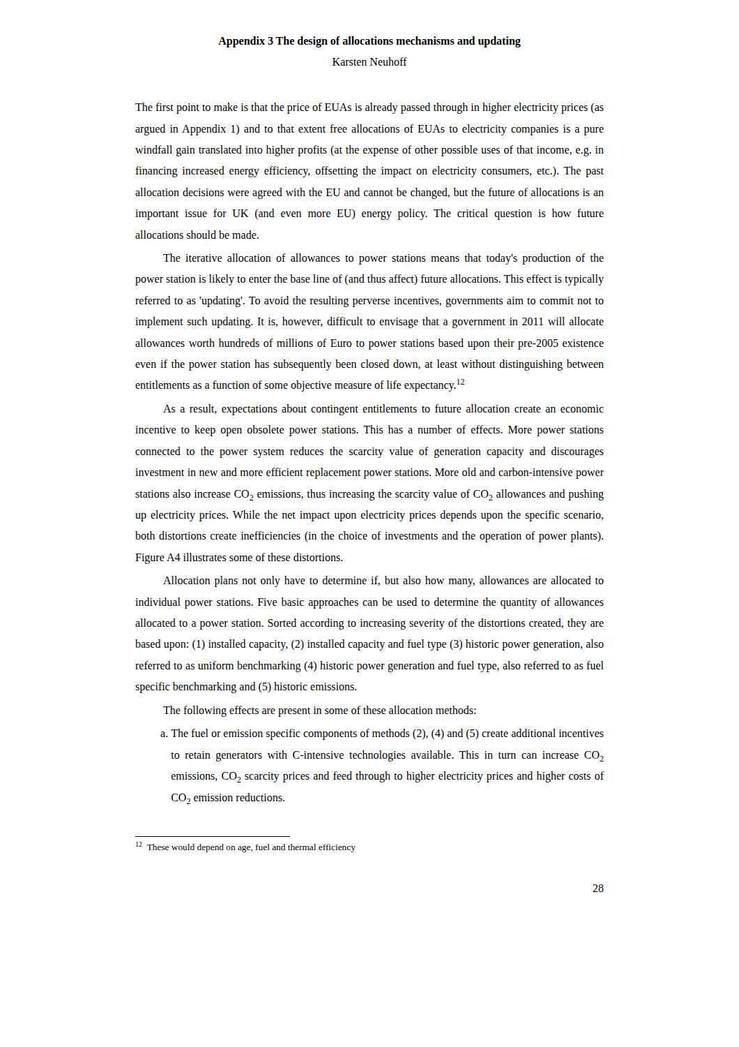Appendix 3 The design of allocations mechanisms and updating
Karsten Neuhoff
The first point to make is that the price of EUAs is already passed through in higher electricity prices (as argued in Appendix 1) and to that extent free allocations of EUAs to electricity companies is a pure windfall gain translated into higher profits (at the expense of other possible uses of that income, e.g. in financing increased energy efficiency, offsetting the impact on electricity consumers, etc.). The past allocation decisions were agreed with the EU and cannot be changed, but the future of allocations is an important issue for UK (and even more EU) energy policy. The critical question is how future allocations should be made.
The iterative allocation of allowances to power stations means that today's production of the power station is likely to enter the base line of (and thus affect) future allocations. This effect is typically referred to as 'updating'. To avoid the resulting perverse incentives, governments aim to commit not to implement such updating. It is, however, difficult to envisage that a government in 2011 will allocate allowances worth hundreds of millions of Euro to power stations based upon their pre-2005 existence even if the power station has subsequently been closed down, at least without distinguishing between entitlements as a function of some objective measure of life expectancy.12
As a result, expectations about contingent entitlements to future allocation create an economic incentive to keep open obsolete power stations. This has a number of effects. More power stations connected to the power system reduces the scarcity value of generation capacity and discourages investment in new and more efficient replacement power stations. More old and carbon-intensive power stations also increase CO2 emissions, thus increasing the scarcity value of CO2 allowances and pushing up electricity prices. While the net impact upon electricity prices depends upon the specific scenario, both distortions create inefficiencies (in the choice of investments and the operation of power plants). Figure A4 illustrates some of these distortions.
Allocation plans not only have to determine if, but also how many, allowances are allocated to individual power stations. Five basic approaches can be used to determine the quantity of allowances allocated to a power station. Sorted according to increasing severity of the distortions created, they are based upon: (1) installed capacity, (2) installed capacity and fuel type (3) historic power generation, also referred to as uniform benchmarking (4) historic power generation and fuel type, also referred to as fuel specific benchmarking and (5) historic emissions.
The following effects are present in some of these allocation methods:
The fuel or emission specific components of methods (2), (4) and (5) create additional incentives to retain generators with C-intensive technologies available. This in turn can increase CO2 emissions, CO2 scarcity prices and feed through to higher electricity prices and higher costs of CO2 emission reductions.
12 These would depend on age, fuel and thermal efficiency
28